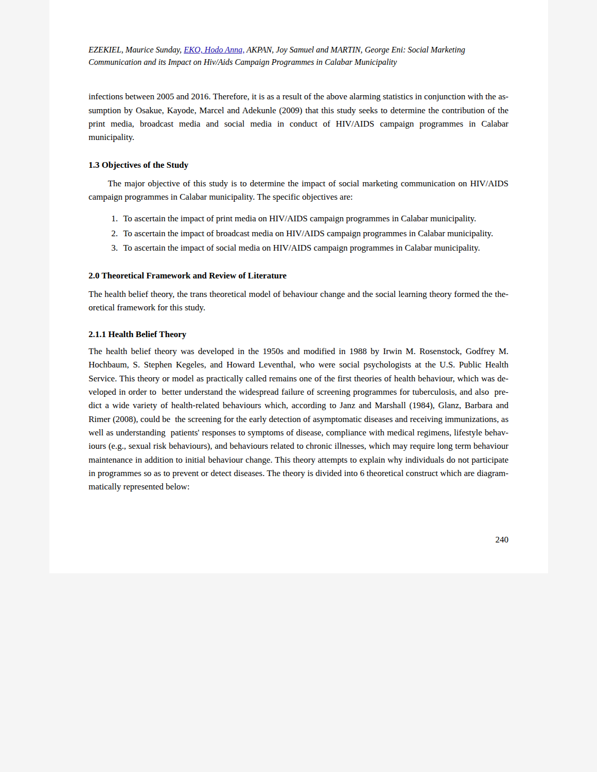EZEKIEL, Maurice Sunday, EKO, Hodo Anna, AKPAN, Joy Samuel and MARTIN, George Eni: Social Marketing Communication and its Impact on Hiv/Aids Campaign Programmes in Calabar Municipality
infections between 2005 and 2016. Therefore, it is as a result of the above alarming statistics in conjunction with the assumption by Osakue, Kayode, Marcel and Adekunle (2009) that this study seeks to determine the contribution of the print media, broadcast media and social media in conduct of HIV/AIDS campaign programmes in Calabar municipality.
1.3 Objectives of the Study
The major objective of this study is to determine the impact of social marketing communication on HIV/AIDS campaign programmes in Calabar municipality. The specific objectives are:
To ascertain the impact of print media on HIV/AIDS campaign programmes in Calabar municipality.
To ascertain the impact of broadcast media on HIV/AIDS campaign programmes in Calabar municipality.
To ascertain the impact of social media on HIV/AIDS campaign programmes in Calabar municipality.
2.0 Theoretical Framework and Review of Literature
The health belief theory, the trans theoretical model of behaviour change and the social learning theory formed the theoretical framework for this study.
2.1.1 Health Belief Theory
The health belief theory was developed in the 1950s and modified in 1988 by Irwin M. Rosenstock, Godfrey M. Hochbaum, S. Stephen Kegeles, and Howard Leventhal, who were social psychologists at the U.S. Public Health Service. This theory or model as practically called remains one of the first theories of health behaviour, which was developed in order to better understand the widespread failure of screening programmes for tuberculosis, and also predict a wide variety of health-related behaviours which, according to Janz and Marshall (1984), Glanz, Barbara and Rimer (2008), could be the screening for the early detection of asymptomatic diseases and receiving immunizations, as well as understanding patients' responses to symptoms of disease, compliance with medical regimens, lifestyle behaviours (e.g., sexual risk behaviours), and behaviours related to chronic illnesses, which may require long term behaviour maintenance in addition to initial behaviour change. This theory attempts to explain why individuals do not participate in programmes so as to prevent or detect diseases. The theory is divided into 6 theoretical construct which are diagrammatically represented below:
240